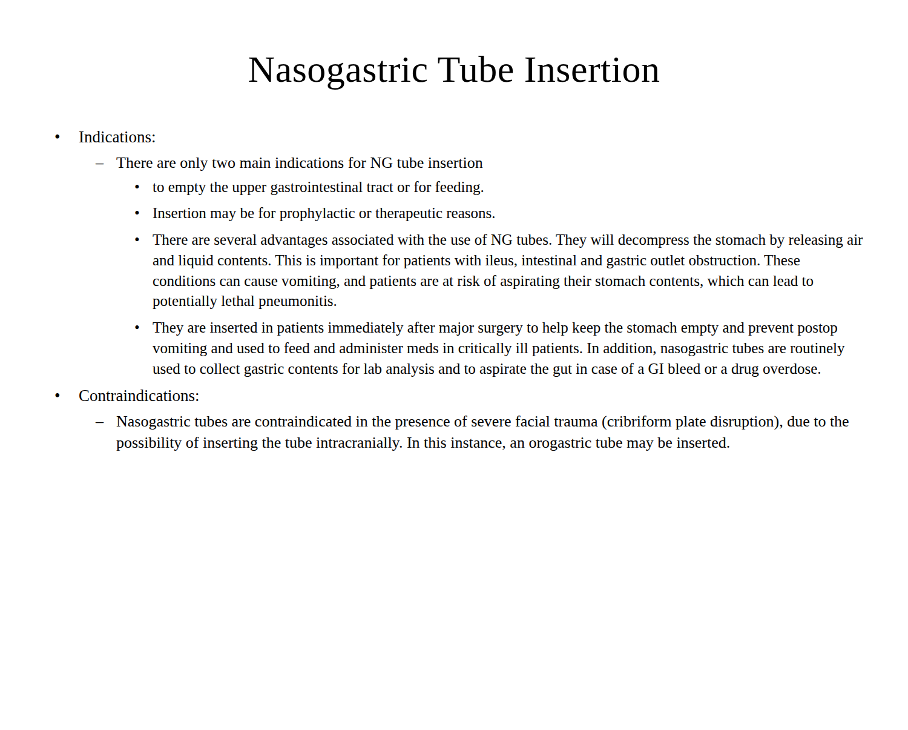Nasogastric Tube Insertion
•Indications:
–There are only two main indications for NG tube insertion
•to empty the upper gastrointestinal tract or for feeding.
•Insertion may be for prophylactic or therapeutic reasons.
•There are several advantages associated with the use of NG tubes. They will decompress the stomach by releasing air and liquid contents. This is important for patients with ileus, intestinal and gastric outlet obstruction. These conditions can cause vomiting, and patients are at risk of aspirating their stomach contents, which can lead to potentially lethal pneumonitis.
•They are inserted in patients immediately after major surgery to help keep the stomach empty and prevent postop vomiting and used to feed and administer meds in critically ill patients. In addition, nasogastric tubes are routinely used to collect gastric contents for lab analysis and to aspirate the gut in case of a GI bleed or a drug overdose.
•Contraindications:
–Nasogastric tubes are contraindicated in the presence of severe facial trauma (cribriform plate disruption), due to the possibility of inserting the tube intracranially. In this instance, an orogastric tube may be inserted.